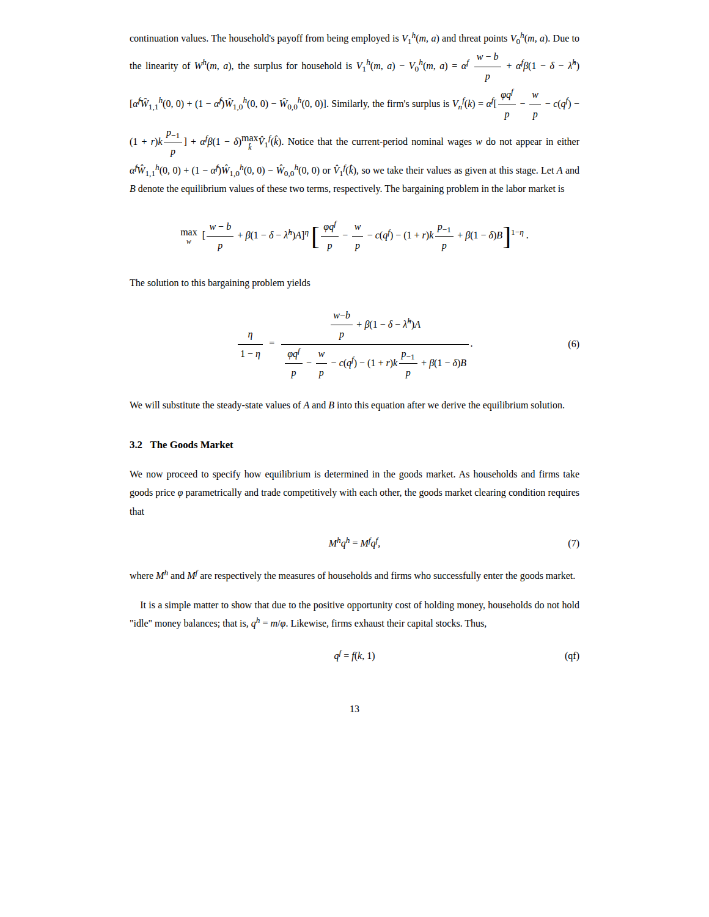continuation values. The household's payoff from being employed is V1h(m, a) and threat points V0h(m, a). Due to the linearity of Wh(m, a), the surplus for household is V1h(m, a) − V0h(m, a) = αf w − b p + αfβ(1 − δ − λ̂h)[α̂fŴ1,1h(0, 0) + (1 − α̂f)Ŵ1,0h(0, 0) − Ŵ0,0h(0, 0)]. Similarly, the firm's surplus is Vnf(k) = αf[φqf p − wp − c(qf) − (1 + r)kp−1 p] + αfβ(1 − δ)max k̂V̂1f(k̂). Notice that the current-period nominal wages w do not appear in either α̂fŴ1,1h(0, 0) + (1 − α̂f)Ŵ1,0h(0, 0) − Ŵ0,0h(0, 0) or V̂1f(k̂), so we take their values as given at this stage. Let A and B denote the equilibrium values of these two terms, respectively. The bargaining problem in the labor market is
max w [w − b p + β(1 − δ − λ̂h)A]η [φqf p − wp − c(qf) − (1 + r)kp−1 p + β(1 − δ)B]1−η .
The solution to this bargaining problem yields
η 1 − η = w−b p + β(1 − δ − λ̂h)A φqf p − wp − c(qf) − (1 + r)kp−1 p + β(1 − δ)B. (6)
We will substitute the steady-state values of A and B into this equation after we derive the equilibrium solution.
3.2 The Goods Market
We now proceed to specify how equilibrium is determined in the goods market. As households and firms take goods price φ parametrically and trade competitively with each other, the goods market clearing condition requires that
Mhqh = Mfqf, (7)
where Mh and Mf are respectively the measures of households and firms who successfully enter the goods market.
It is a simple matter to show that due to the positive opportunity cost of holding money, households do not hold "idle" money balances; that is, qh = m/φ. Likewise, firms exhaust their capital stocks. Thus,
qf = f(k, 1) (qf)
13